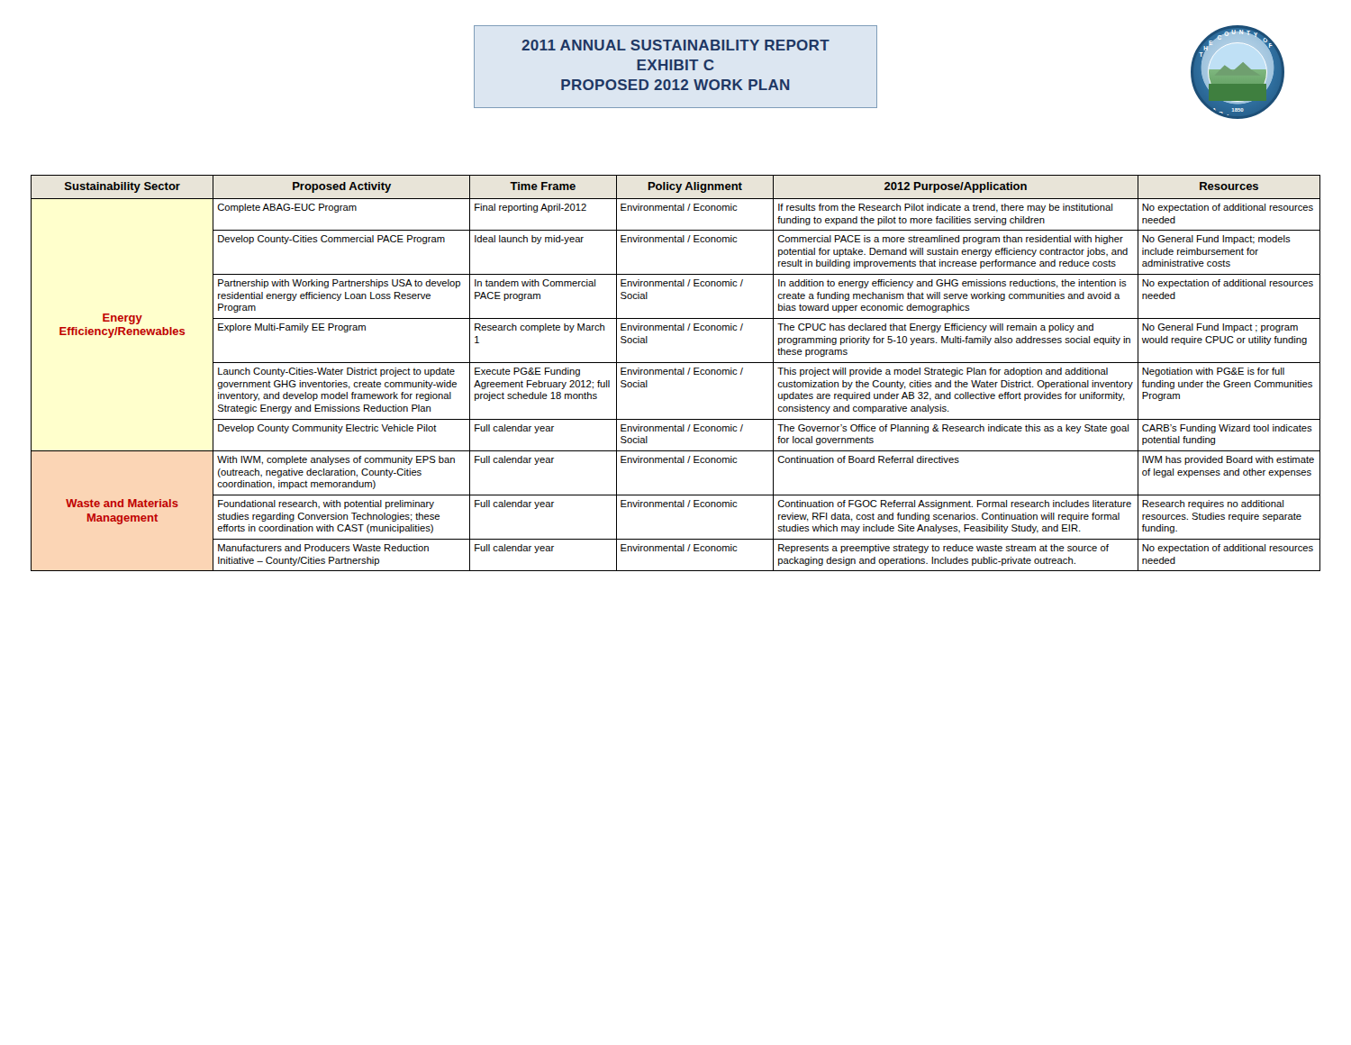2011 ANNUAL SUSTAINABILITY REPORT
EXHIBIT C
PROPOSED 2012 WORK PLAN
T H E C O U N T Y O F S A N T A C L A R A
1850
| Sustainability Sector | Proposed Activity | Time Frame | Policy Alignment | 2012 Purpose/Application | Resources |
| --- | --- | --- | --- | --- | --- |
| Energy Efficiency/Renewables | Complete ABAG-EUC Program | Final reporting April-2012 | Environmental / Economic | If results from the Research Pilot indicate a trend, there may be institutional funding to expand the pilot to more facilities serving children | No expectation of additional resources needed |
| Develop County-Cities Commercial PACE Program | Ideal launch by mid-year | Environmental / Economic | Commercial PACE is a more streamlined program than residential with higher potential for uptake. Demand will sustain energy efficiency contractor jobs, and result in building improvements that increase performance and reduce costs | No General Fund Impact; models include reimbursement for administrative costs |
| Partnership with Working Partnerships USA to develop residential energy efficiency Loan Loss Reserve Program | In tandem with Commercial PACE program | Environmental / Economic / Social | In addition to energy efficiency and GHG emissions reductions, the intention is create a funding mechanism that will serve working communities and avoid a bias toward upper economic demographics | No expectation of additional resources needed |
| Explore Multi-Family EE Program | Research complete by March 1 | Environmental / Economic / Social | The CPUC has declared that Energy Efficiency will remain a policy and programming priority for 5-10 years. Multi-family also addresses social equity in these programs | No General Fund Impact ; program would require CPUC or utility funding |
| Launch County-Cities-Water District project to update government GHG inventories, create community-wide inventory, and develop model framework for regional Strategic Energy and Emissions Reduction Plan | Execute PG&E Funding Agreement February 2012; full project schedule 18 months | Environmental / Economic / Social | This project will provide a model Strategic Plan for adoption and additional customization by the County, cities and the Water District. Operational inventory updates are required under AB 32, and collective effort provides for uniformity, consistency and comparative analysis. | Negotiation with PG&E is for full funding under the Green Communities Program |
| Develop County Community Electric Vehicle Pilot | Full calendar year | Environmental / Economic / Social | The Governor’s Office of Planning & Research indicate this as a key State goal for local governments | CARB’s Funding Wizard tool indicates potential funding |
| Waste and Materials Management | With IWM, complete analyses of community EPS ban (outreach, negative declaration, County-Cities coordination, impact memorandum) | Full calendar year | Environmental / Economic | Continuation of Board Referral directives | IWM has provided Board with estimate of legal expenses and other expenses |
| Foundational research, with potential preliminary studies regarding Conversion Technologies; these efforts in coordination with CAST (municipalities) | Full calendar year | Environmental / Economic | Continuation of FGOC Referral Assignment. Formal research includes literature review, RFI data, cost and funding scenarios. Continuation will require formal studies which may include Site Analyses, Feasibility Study, and EIR. | Research requires no additional resources. Studies require separate funding. |
| Manufacturers and Producers Waste Reduction Initiative – County/Cities Partnership | Full calendar year | Environmental / Economic | Represents a preemptive strategy to reduce waste stream at the source of packaging design and operations. Includes public-private outreach. | No expectation of additional resources needed |